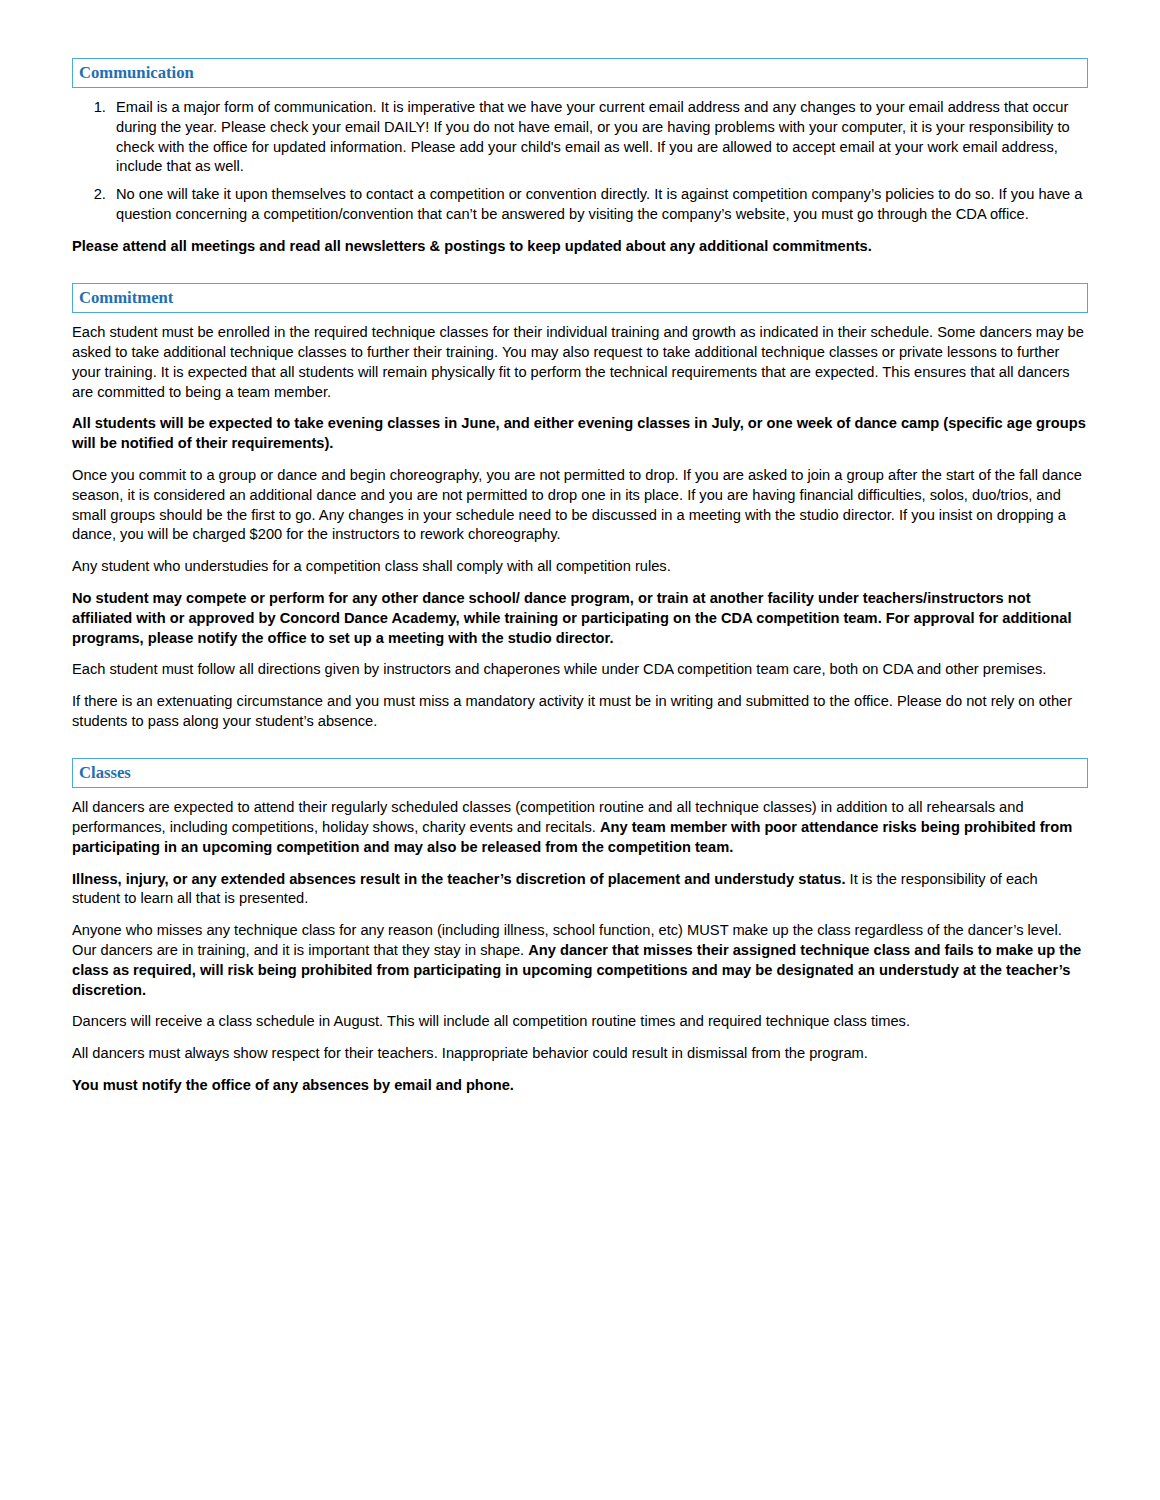Communication
Email is a major form of communication. It is imperative that we have your current email address and any changes to your email address that occur during the year. Please check your email DAILY! If you do not have email, or you are having problems with your computer, it is your responsibility to check with the office for updated information. Please add your child's email as well. If you are allowed to accept email at your work email address, include that as well.
No one will take it upon themselves to contact a competition or convention directly. It is against competition company’s policies to do so. If you have a question concerning a competition/convention that can’t be answered by visiting the company’s website, you must go through the CDA office.
Please attend all meetings and read all newsletters & postings to keep updated about any additional commitments.
Commitment
Each student must be enrolled in the required technique classes for their individual training and growth as indicated in their schedule. Some dancers may be asked to take additional technique classes to further their training. You may also request to take additional technique classes or private lessons to further your training. It is expected that all students will remain physically fit to perform the technical requirements that are expected. This ensures that all dancers are committed to being a team member.
All students will be expected to take evening classes in June, and either evening classes in July, or one week of dance camp (specific age groups will be notified of their requirements).
Once you commit to a group or dance and begin choreography, you are not permitted to drop. If you are asked to join a group after the start of the fall dance season, it is considered an additional dance and you are not permitted to drop one in its place. If you are having financial difficulties, solos, duo/trios, and small groups should be the first to go. Any changes in your schedule need to be discussed in a meeting with the studio director. If you insist on dropping a dance, you will be charged $200 for the instructors to rework choreography.
Any student who understudies for a competition class shall comply with all competition rules.
No student may compete or perform for any other dance school/ dance program, or train at another facility under teachers/instructors not affiliated with or approved by Concord Dance Academy, while training or participating on the CDA competition team. For approval for additional programs, please notify the office to set up a meeting with the studio director.
Each student must follow all directions given by instructors and chaperones while under CDA competition team care, both on CDA and other premises.
If there is an extenuating circumstance and you must miss a mandatory activity it must be in writing and submitted to the office. Please do not rely on other students to pass along your student’s absence.
Classes
All dancers are expected to attend their regularly scheduled classes (competition routine and all technique classes) in addition to all rehearsals and performances, including competitions, holiday shows, charity events and recitals. Any team member with poor attendance risks being prohibited from participating in an upcoming competition and may also be released from the competition team.
Illness, injury, or any extended absences result in the teacher’s discretion of placement and understudy status. It is the responsibility of each student to learn all that is presented.
Anyone who misses any technique class for any reason (including illness, school function, etc) MUST make up the class regardless of the dancer’s level. Our dancers are in training, and it is important that they stay in shape. Any dancer that misses their assigned technique class and fails to make up the class as required, will risk being prohibited from participating in upcoming competitions and may be designated an understudy at the teacher’s discretion.
Dancers will receive a class schedule in August. This will include all competition routine times and required technique class times.
All dancers must always show respect for their teachers. Inappropriate behavior could result in dismissal from the program.
You must notify the office of any absences by email and phone.